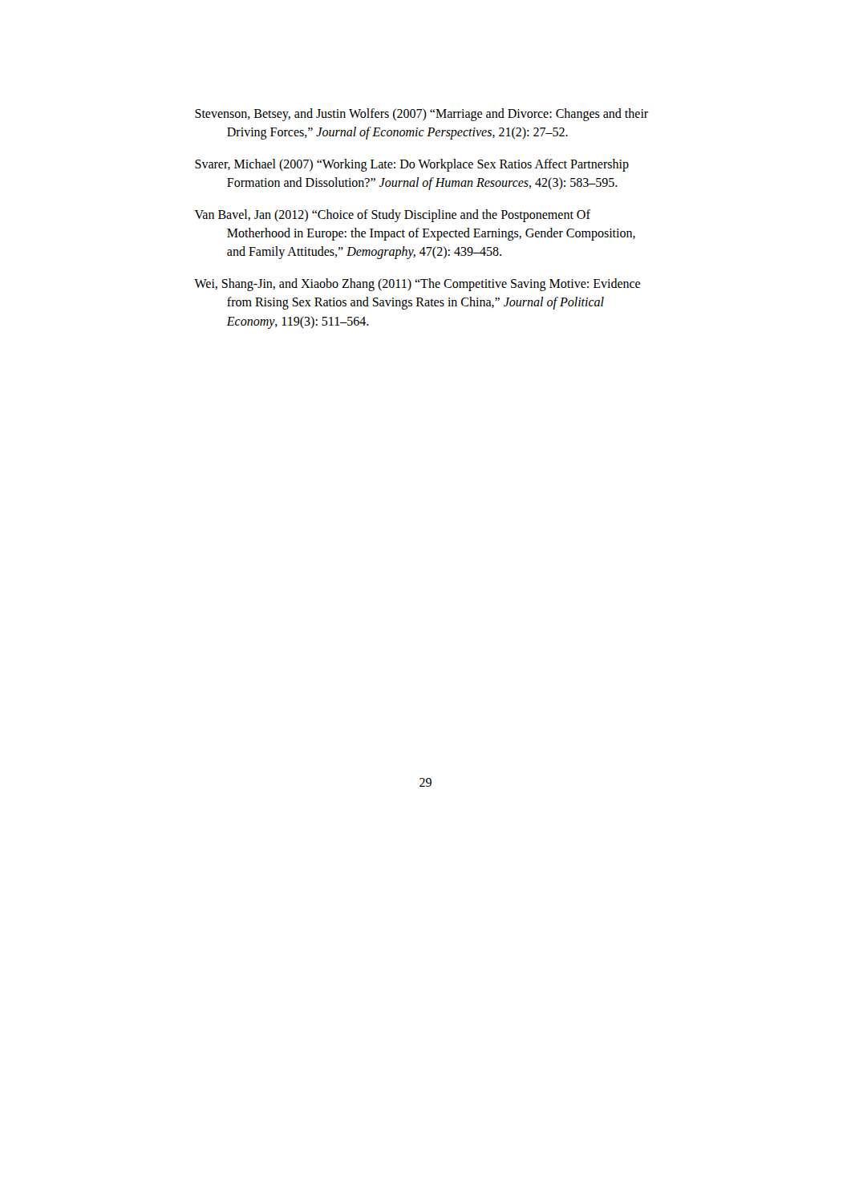Stevenson, Betsey, and Justin Wolfers (2007) “Marriage and Divorce: Changes and their Driving Forces,” Journal of Economic Perspectives, 21(2): 27–52.
Svarer, Michael (2007) “Working Late: Do Workplace Sex Ratios Affect Partnership Formation and Dissolution?” Journal of Human Resources, 42(3): 583–595.
Van Bavel, Jan (2012) “Choice of Study Discipline and the Postponement Of Motherhood in Europe: the Impact of Expected Earnings, Gender Composition, and Family Attitudes,” Demography, 47(2): 439–458.
Wei, Shang-Jin, and Xiaobo Zhang (2011) “The Competitive Saving Motive: Evidence from Rising Sex Ratios and Savings Rates in China,” Journal of Political Economy, 119(3): 511–564.
29